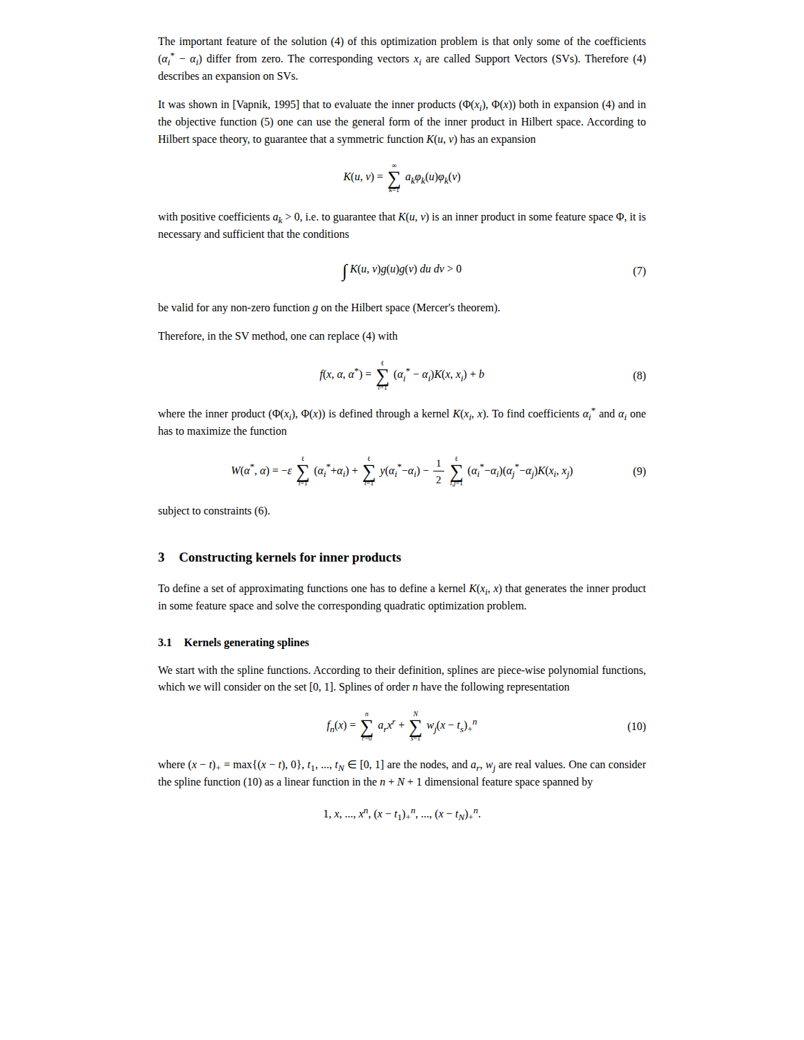The important feature of the solution (4) of this optimization problem is that only some of the coefficients (αi* − αi) differ from zero. The corresponding vectors xi are called Support Vectors (SVs). Therefore (4) describes an expansion on SVs.
It was shown in [Vapnik, 1995] that to evaluate the inner products (Φ(xi), Φ(x)) both in expansion (4) and in the objective function (5) one can use the general form of the inner product in Hilbert space. According to Hilbert space theory, to guarantee that a symmetric function K(u, v) has an expansion
K(u, v) = ∞∑k=1 akφk(u)φk(v)
with positive coefficients ak > 0, i.e. to guarantee that K(u, v) is an inner product in some feature space Φ, it is necessary and sufficient that the conditions
∫ K(u, v)g(u)g(v) du dv > 0 (7)
be valid for any non-zero function g on the Hilbert space (Mercer's theorem).
Therefore, in the SV method, one can replace (4) with
f(x, α, α*) = ℓ∑i=1 (αi* − αi)K(x, xi) + b (8)
where the inner product (Φ(xi), Φ(x)) is defined through a kernel K(xi, x). To find coefficients αi* and αi one has to maximize the function
W(α*, α) = −ε ℓ∑i=1 (αi*+αi) + ℓ∑i=1 y(αi*−αi) − 12 ℓ∑i,j=1 (αi*−αi)(αj*−αj)K(xi, xj) (9)
subject to constraints (6).
3 Constructing kernels for inner products
To define a set of approximating functions one has to define a kernel K(xi, x) that generates the inner product in some feature space and solve the corresponding quadratic optimization problem.
3.1 Kernels generating splines
We start with the spline functions. According to their definition, splines are piece-wise polynomial functions, which we will consider on the set [0, 1]. Splines of order n have the following representation
fn(x) = n∑r=0 arxr + N∑s=1 wj(x − ts)+n (10)
where (x − t)+ = max{(x − t), 0}, t1, ..., tN ∈ [0, 1] are the nodes, and ar, wj are real values. One can consider the spline function (10) as a linear function in the n + N + 1 dimensional feature space spanned by
1, x, ..., xn, (x − t1)+n, ..., (x − tN)+n.